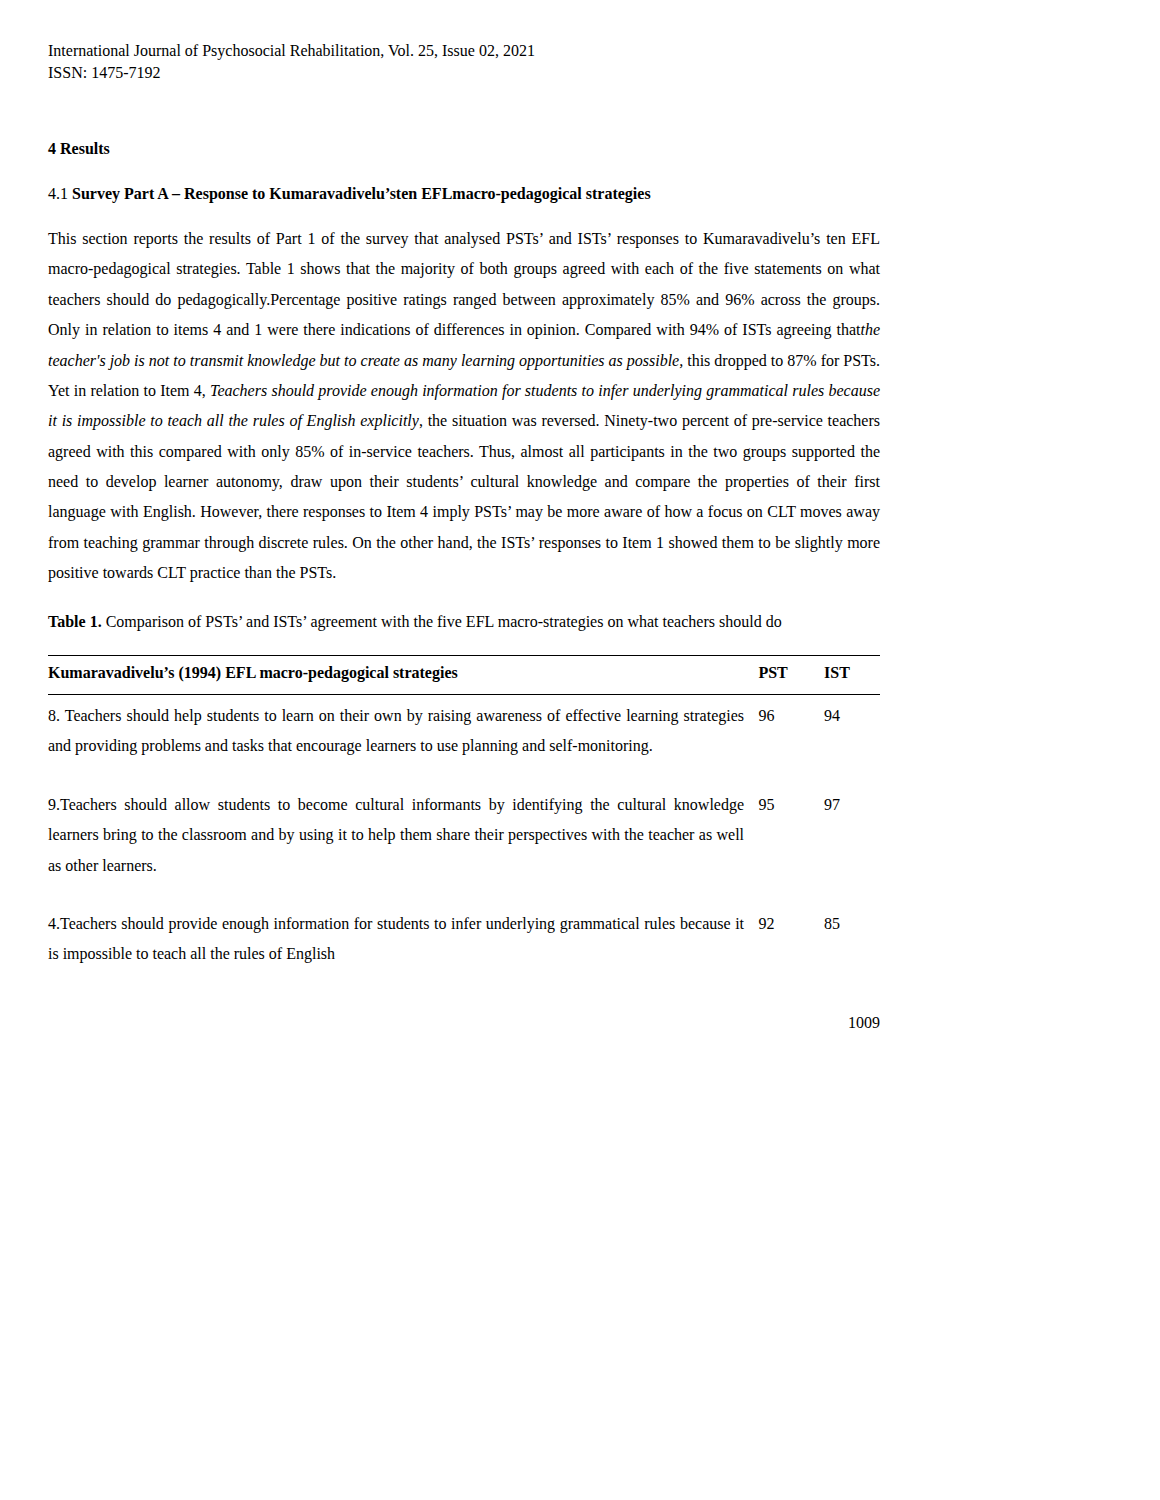International Journal of Psychosocial Rehabilitation, Vol. 25, Issue 02, 2021
ISSN: 1475-7192
4 Results
4.1 Survey Part A – Response to Kumaravadivelu’sten EFLmacro-pedagogical strategies
This section reports the results of Part 1 of the survey that analysed PSTs’ and ISTs’ responses to Kumaravadivelu’s ten EFL macro-pedagogical strategies. Table 1 shows that the majority of both groups agreed with each of the five statements on what teachers should do pedagogically.Percentage positive ratings ranged between approximately 85% and 96% across the groups. Only in relation to items 4 and 1 were there indications of differences in opinion. Compared with 94% of ISTs agreeing thatthe teacher's job is not to transmit knowledge but to create as many learning opportunities as possible, this dropped to 87% for PSTs. Yet in relation to Item 4, Teachers should provide enough information for students to infer underlying grammatical rules because it is impossible to teach all the rules of English explicitly, the situation was reversed. Ninety-two percent of pre-service teachers agreed with this compared with only 85% of in-service teachers. Thus, almost all participants in the two groups supported the need to develop learner autonomy, draw upon their students’ cultural knowledge and compare the properties of their first language with English. However, there responses to Item 4 imply PSTs’ may be more aware of how a focus on CLT moves away from teaching grammar through discrete rules. On the other hand, the ISTs’ responses to Item 1 showed them to be slightly more positive towards CLT practice than the PSTs.
Table 1. Comparison of PSTs’ and ISTs’ agreement with the five EFL macro-strategies on what teachers should do
| Kumaravadivelu’s (1994) EFL macro-pedagogical strategies | PST | IST |
| --- | --- | --- |
| 8. Teachers should help students to learn on their own by raising awareness of effective learning strategies and providing problems and tasks that encourage learners to use planning and self-monitoring. | 96 | 94 |
| 9.Teachers should allow students to become cultural informants by identifying the cultural knowledge learners bring to the classroom and by using it to help them share their perspectives with the teacher as well as other learners. | 95 | 97 |
| 4.Teachers should provide enough information for students to infer underlying grammatical rules because it is impossible to teach all the rules of English | 92 | 85 |
1009